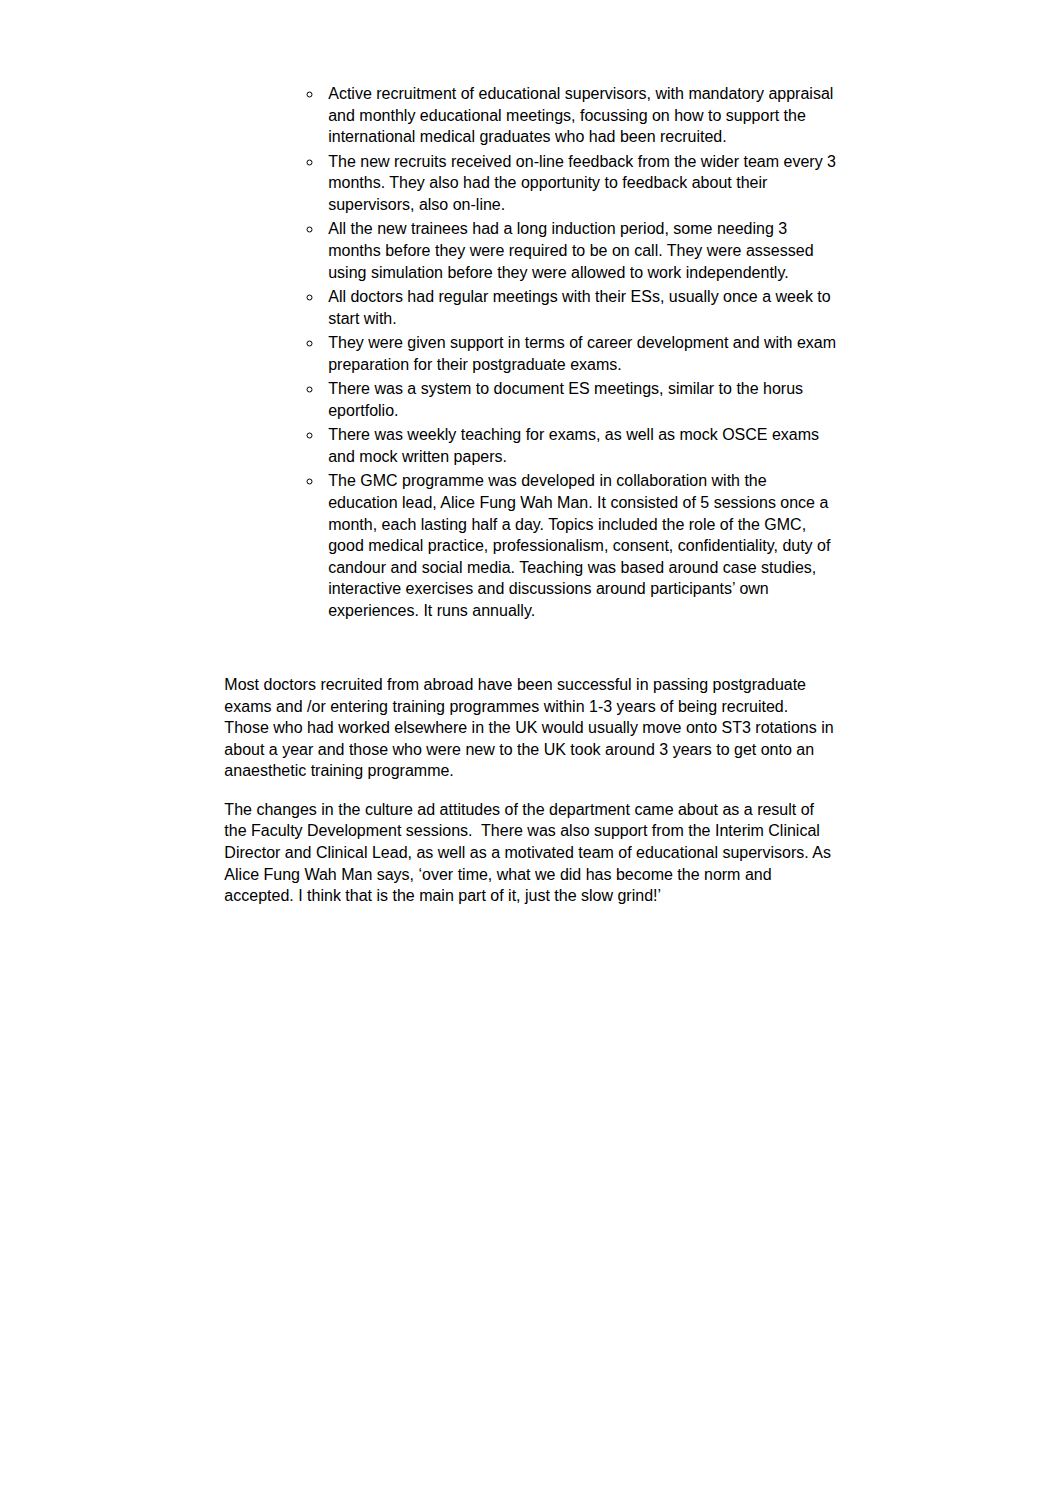Active recruitment of educational supervisors, with mandatory appraisal and monthly educational meetings, focussing on how to support the international medical graduates who had been recruited.
The new recruits received on-line feedback from the wider team every 3 months. They also had the opportunity to feedback about their supervisors, also on-line.
All the new trainees had a long induction period, some needing 3 months before they were required to be on call. They were assessed using simulation before they were allowed to work independently.
All doctors had regular meetings with their ESs, usually once a week to start with.
They were given support in terms of career development and with exam preparation for their postgraduate exams.
There was a system to document ES meetings, similar to the horus eportfolio.
There was weekly teaching for exams, as well as mock OSCE exams and mock written papers.
The GMC programme was developed in collaboration with the education lead, Alice Fung Wah Man. It consisted of 5 sessions once a month, each lasting half a day. Topics included the role of the GMC, good medical practice, professionalism, consent, confidentiality, duty of candour and social media. Teaching was based around case studies, interactive exercises and discussions around participants’ own experiences. It runs annually.
Most doctors recruited from abroad have been successful in passing postgraduate exams and /or entering training programmes within 1-3 years of being recruited. Those who had worked elsewhere in the UK would usually move onto ST3 rotations in about a year and those who were new to the UK took around 3 years to get onto an anaesthetic training programme.
The changes in the culture ad attitudes of the department came about as a result of the Faculty Development sessions. There was also support from the Interim Clinical Director and Clinical Lead, as well as a motivated team of educational supervisors. As Alice Fung Wah Man says, ‘over time, what we did has become the norm and accepted. I think that is the main part of it, just the slow grind!’